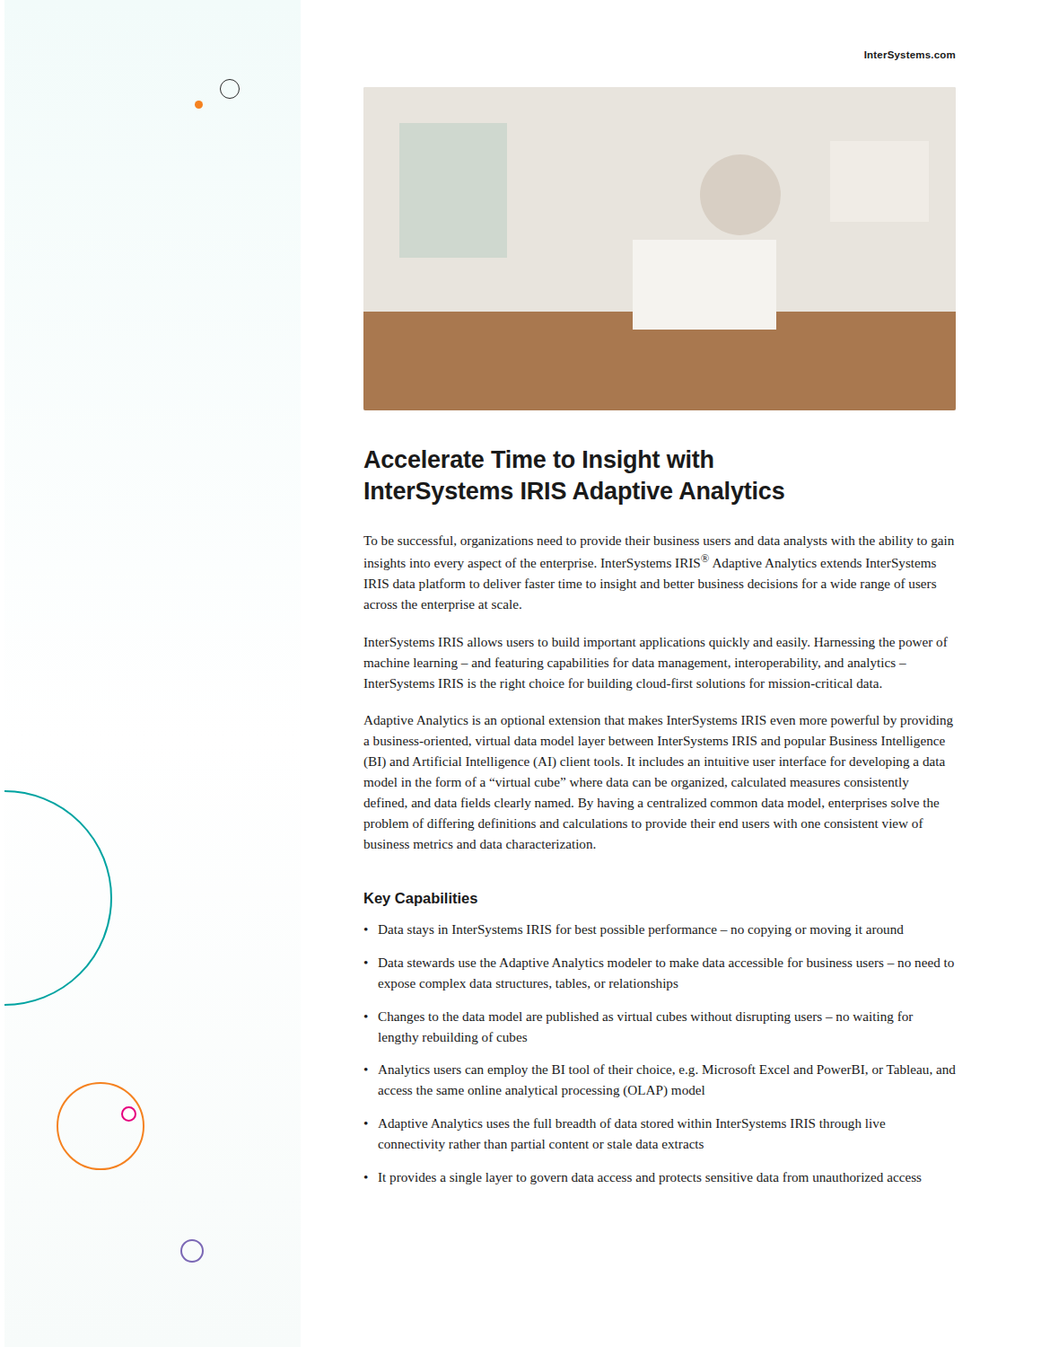InterSystems.com
Accelerate Time to Insight with
InterSystems IRIS Adaptive Analytics
To be successful, organizations need to provide their business users and data analysts with the ability to gain insights into every aspect of the enterprise. InterSystems IRIS® Adaptive Analytics extends InterSystems IRIS data platform to deliver faster time to insight and better business decisions for a wide range of users across the enterprise at scale.
InterSystems IRIS allows users to build important applications quickly and easily. Harnessing the power of machine learning – and featuring capabilities for data management, interoperability, and analytics – InterSystems IRIS is the right choice for building cloud-first solutions for mission-critical data.
Adaptive Analytics is an optional extension that makes InterSystems IRIS even more powerful by providing a business-oriented, virtual data model layer between InterSystems IRIS and popular Business Intelligence (BI) and Artificial Intelligence (AI) client tools. It includes an intuitive user interface for developing a data model in the form of a “virtual cube” where data can be organized, calculated measures consistently defined, and data fields clearly named. By having a centralized common data model, enterprises solve the problem of differing definitions and calculations to provide their end users with one consistent view of business metrics and data characterization.
Key Capabilities
Data stays in InterSystems IRIS for best possible performance – no copying or moving it around
Data stewards use the Adaptive Analytics modeler to make data accessible for business users – no need to expose complex data structures, tables, or relationships
Changes to the data model are published as virtual cubes without disrupting users – no waiting for lengthy rebuilding of cubes
Analytics users can employ the BI tool of their choice, e.g. Microsoft Excel and PowerBI, or Tableau, and access the same online analytical processing (OLAP) model
Adaptive Analytics uses the full breadth of data stored within InterSystems IRIS through live connectivity rather than partial content or stale data extracts
It provides a single layer to govern data access and protects sensitive data from unauthorized access